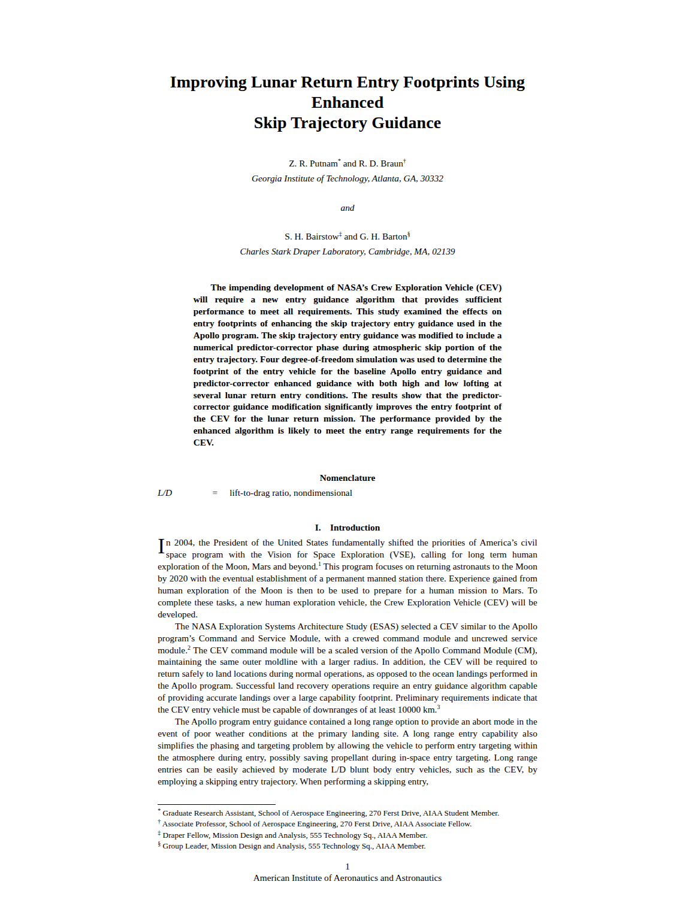Improving Lunar Return Entry Footprints Using Enhanced
Skip Trajectory Guidance
Z. R. Putnam* and R. D. Braun†
Georgia Institute of Technology, Atlanta, GA, 30332
and
S. H. Bairstow‡ and G. H. Barton§
Charles Stark Draper Laboratory, Cambridge, MA, 02139
The impending development of NASA’s Crew Exploration Vehicle (CEV) will require a new entry guidance algorithm that provides sufficient performance to meet all requirements. This study examined the effects on entry footprints of enhancing the skip trajectory entry guidance used in the Apollo program. The skip trajectory entry guidance was modified to include a numerical predictor-corrector phase during atmospheric skip portion of the entry trajectory. Four degree-of-freedom simulation was used to determine the footprint of the entry vehicle for the baseline Apollo entry guidance and predictor-corrector enhanced guidance with both high and low lofting at several lunar return entry conditions. The results show that the predictor-corrector guidance modification significantly improves the entry footprint of the CEV for the lunar return mission. The performance provided by the enhanced algorithm is likely to meet the entry range requirements for the CEV.
Nomenclature
L/D
=
lift-to-drag ratio, nondimensional
I. Introduction
In 2004, the President of the United States fundamentally shifted the priorities of America’s civil space program with the Vision for Space Exploration (VSE), calling for long term human exploration of the Moon, Mars and beyond.1 This program focuses on returning astronauts to the Moon by 2020 with the eventual establishment of a permanent manned station there. Experience gained from human exploration of the Moon is then to be used to prepare for a human mission to Mars. To complete these tasks, a new human exploration vehicle, the Crew Exploration Vehicle (CEV) will be developed.
The NASA Exploration Systems Architecture Study (ESAS) selected a CEV similar to the Apollo program’s Command and Service Module, with a crewed command module and uncrewed service module.2 The CEV command module will be a scaled version of the Apollo Command Module (CM), maintaining the same outer moldline with a larger radius. In addition, the CEV will be required to return safely to land locations during normal operations, as opposed to the ocean landings performed in the Apollo program. Successful land recovery operations require an entry guidance algorithm capable of providing accurate landings over a large capability footprint. Preliminary requirements indicate that the CEV entry vehicle must be capable of downranges of at least 10000 km.3
The Apollo program entry guidance contained a long range option to provide an abort mode in the event of poor weather conditions at the primary landing site. A long range entry capability also simplifies the phasing and targeting problem by allowing the vehicle to perform entry targeting within the atmosphere during entry, possibly saving propellant during in-space entry targeting. Long range entries can be easily achieved by moderate L/D blunt body entry vehicles, such as the CEV, by employing a skipping entry trajectory. When performing a skipping entry,
* Graduate Research Assistant, School of Aerospace Engineering, 270 Ferst Drive, AIAA Student Member.
† Associate Professor, School of Aerospace Engineering, 270 Ferst Drive, AIAA Associate Fellow.
‡ Draper Fellow, Mission Design and Analysis, 555 Technology Sq., AIAA Member.
§ Group Leader, Mission Design and Analysis, 555 Technology Sq., AIAA Member.
1
American Institute of Aeronautics and Astronautics